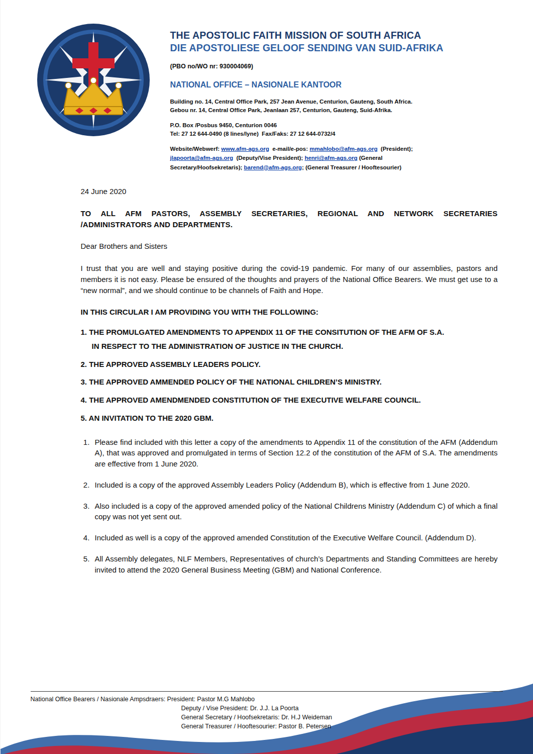THE APOSTOLIC FAITH MISSION OF SOUTH AFRICA
DIE APOSTOLIESE GELOOF SENDING VAN SUID-AFRIKA
(PBO no/WO nr: 930004069)
NATIONAL OFFICE – NASIONALE KANTOOR
Building no. 14, Central Office Park, 257 Jean Avenue, Centurion, Gauteng, South Africa.
Gebou nr. 14, Central Office Park, Jeanlaan 257, Centurion, Gauteng, Suid-Afrika.
P.O. Box /Posbus 9450, Centurion 0046
Tel: 27 12 644-0490 (8 lines/lyne) Fax/Faks: 27 12 644-0732/4
Website/Webwerf: www.afm-ags.org e-mail/e-pos: mmahlobo@afm-ags.org (President);
jlapoorta@afm-ags.org (Deputy/Vise President); henri@afm-ags.org (General
Secretary/Hoofsekretaris); barend@afm-ags.org; (General Treasurer / Hooftesourier)
24 June 2020
TO ALL AFM PASTORS, ASSEMBLY SECRETARIES, REGIONAL AND NETWORK SECRETARIES /ADMINISTRATORS AND DEPARTMENTS.
Dear Brothers and Sisters
I trust that you are well and staying positive during the covid-19 pandemic. For many of our assemblies, pastors and members it is not easy. Please be ensured of the thoughts and prayers of the National Office Bearers. We must get use to a “new normal”, and we should continue to be channels of Faith and Hope.
IN THIS CIRCULAR I AM PROVIDING YOU WITH THE FOLLOWING:
1. THE PROMULGATED AMENDMENTS TO APPENDIX 11 OF THE CONSITUTION OF THE AFM OF S.A. IN RESPECT TO THE ADMINISTRATION OF JUSTICE IN THE CHURCH.
2. THE APPROVED ASSEMBLY LEADERS POLICY.
3. THE APPROVED AMMENDED POLICY OF THE NATIONAL CHILDREN’S MINISTRY.
4. THE APPROVED AMENDMENDED CONSTITUTION OF THE EXECUTIVE WELFARE COUNCIL.
5. AN INVITATION TO THE 2020 GBM.
Please find included with this letter a copy of the amendments to Appendix 11 of the constitution of the AFM (Addendum A), that was approved and promulgated in terms of Section 12.2 of the constitution of the AFM of S.A. The amendments are effective from 1 June 2020.
Included is a copy of the approved Assembly Leaders Policy (Addendum B), which is effective from 1 June 2020.
Also included is a copy of the approved amended policy of the National Childrens Ministry (Addendum C) of which a final copy was not yet sent out.
Included as well is a copy of the approved amended Constitution of the Executive Welfare Council. (Addendum D).
All Assembly delegates, NLF Members, Representatives of church’s Departments and Standing Committees are hereby invited to attend the 2020 General Business Meeting (GBM) and National Conference.
National Office Bearers / Nasionale Ampsdraers: President: Pastor M.G Mahlobo
Deputy / Vise President: Dr. J.J. La Poorta
General Secretary / Hoofsekretaris: Dr. H.J Weideman
General Treasurer / Hooftesourier: Pastor B. Petersen